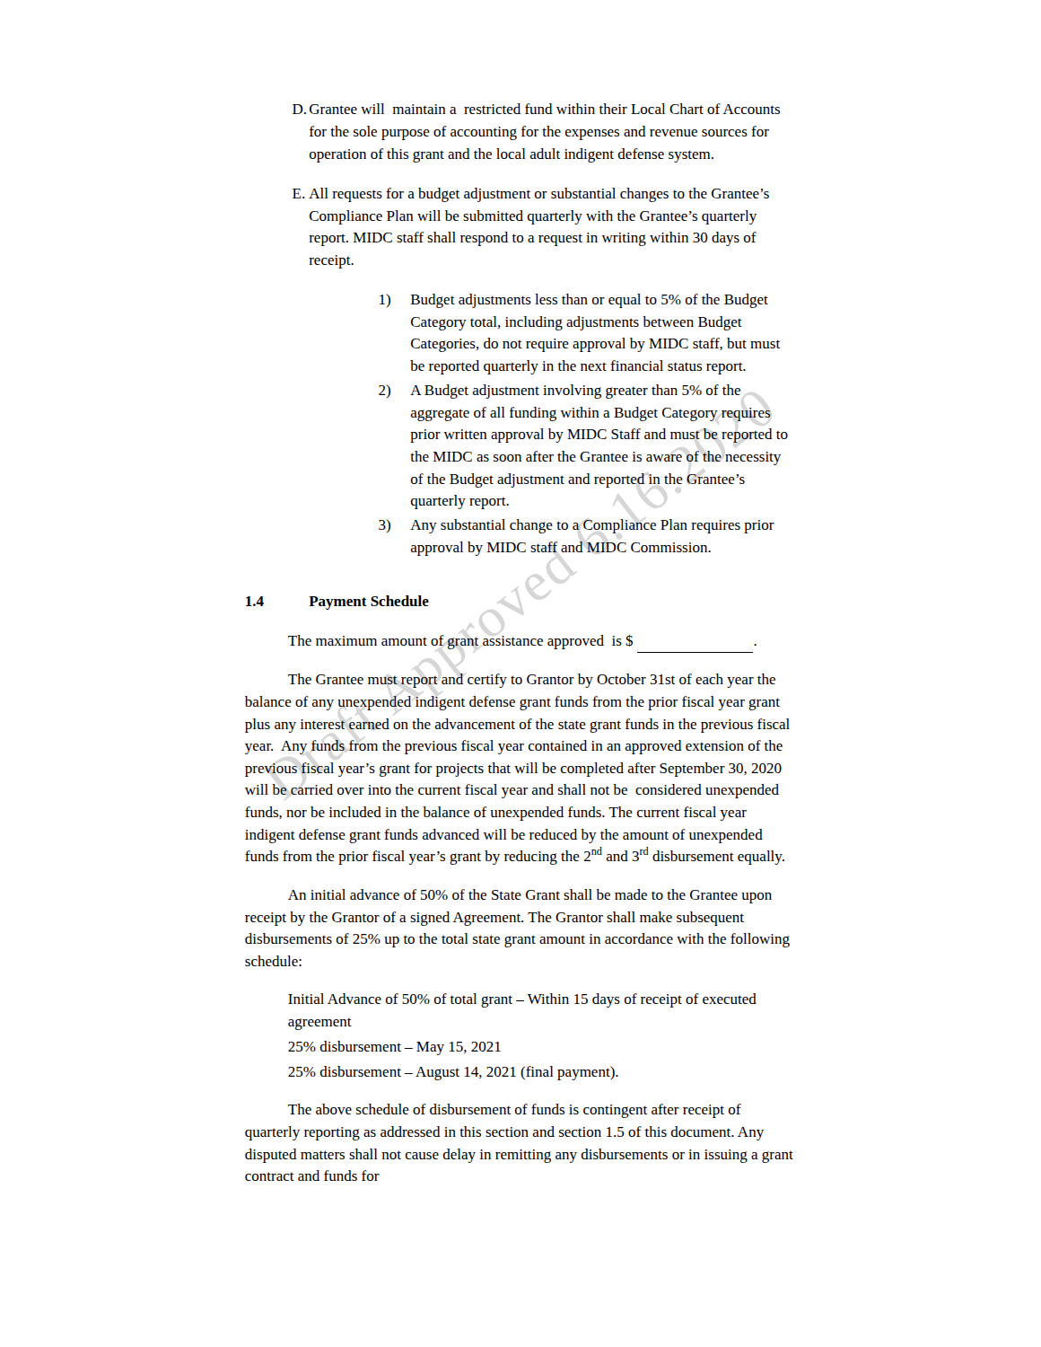Draft Approved 6.16.2020
D.
Grantee will maintain a restricted fund within their Local Chart of Accounts for the sole purpose of accounting for the expenses and revenue sources for operation of this grant and the local adult indigent defense system.
E.
All requests for a budget adjustment or substantial changes to the Grantee’s Compliance Plan will be submitted quarterly with the Grantee’s quarterly report. MIDC staff shall respond to a request in writing within 30 days of receipt.
1) Budget adjustments less than or equal to 5% of the Budget Category total, including adjustments between Budget Categories, do not require approval by MIDC staff, but must be reported quarterly in the next financial status report.
2) A Budget adjustment involving greater than 5% of the aggregate of all funding within a Budget Category requires prior written approval by MIDC Staff and must be reported to the MIDC as soon after the Grantee is aware of the necessity of the Budget adjustment and reported in the Grantee’s quarterly report.
3) Any substantial change to a Compliance Plan requires prior approval by MIDC staff and MIDC Commission.
1.4 Payment Schedule
The maximum amount of grant assistance approved is $ .
The Grantee must report and certify to Grantor by October 31st of each year the balance of any unexpended indigent defense grant funds from the prior fiscal year grant plus any interest earned on the advancement of the state grant funds in the previous fiscal year. Any funds from the previous fiscal year contained in an approved extension of the previous fiscal year’s grant for projects that will be completed after September 30, 2020 will be carried over into the current fiscal year and shall not be considered unexpended funds, nor be included in the balance of unexpended funds. The current fiscal year indigent defense grant funds advanced will be reduced by the amount of unexpended funds from the prior fiscal year’s grant by reducing the 2nd and 3rd disbursement equally.
An initial advance of 50% of the State Grant shall be made to the Grantee upon receipt by the Grantor of a signed Agreement. The Grantor shall make subsequent disbursements of 25% up to the total state grant amount in accordance with the following schedule:
Initial Advance of 50% of total grant – Within 15 days of receipt of executed agreement
25% disbursement – May 15, 2021
25% disbursement – August 14, 2021 (final payment).
The above schedule of disbursement of funds is contingent after receipt of quarterly reporting as addressed in this section and section 1.5 of this document. Any disputed matters shall not cause delay in remitting any disbursements or in issuing a grant contract and funds for